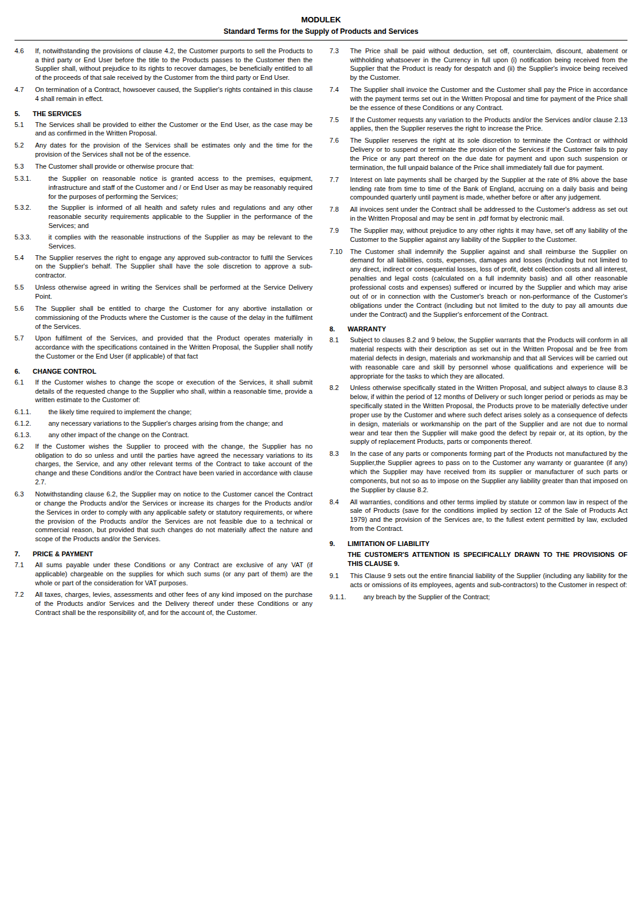MODULEK
Standard Terms for the Supply of Products and Services
4.6
If, notwithstanding the provisions of clause 4.2, the Customer purports to sell the Products to a third party or End User before the title to the Products passes to the Customer then the Supplier shall, without prejudice to its rights to recover damages, be beneficially entitled to all of the proceeds of that sale received by the Customer from the third party or End User.
4.7
On termination of a Contract, howsoever caused, the Supplier's rights contained in this clause 4 shall remain in effect.
5.
The Services
5.1
The Services shall be provided to either the Customer or the End User, as the case may be and as confirmed in the Written Proposal.
5.2
Any dates for the provision of the Services shall be estimates only and the time for the provision of the Services shall not be of the essence.
5.3
The Customer shall provide or otherwise procure that:
5.3.1.
the Supplier on reasonable notice is granted access to the premises, equipment, infrastructure and staff of the Customer and / or End User as may be reasonably required for the purposes of performing the Services;
5.3.2.
the Supplier is informed of all health and safety rules and regulations and any other reasonable security requirements applicable to the Supplier in the performance of the Services; and
5.3.3.
it complies with the reasonable instructions of the Supplier as may be relevant to the Services.
5.4
The Supplier reserves the right to engage any approved sub-contractor to fulfil the Services on the Supplier's behalf. The Supplier shall have the sole discretion to approve a sub-contractor.
5.5
Unless otherwise agreed in writing the Services shall be performed at the Service Delivery Point.
5.6
The Supplier shall be entitled to charge the Customer for any abortive installation or commissioning of the Products where the Customer is the cause of the delay in the fulfilment of the Services.
5.7
Upon fulfilment of the Services, and provided that the Product operates materially in accordance with the specifications contained in the Written Proposal, the Supplier shall notify the Customer or the End User (if applicable) of that fact
6.
Change Control
6.1
If the Customer wishes to change the scope or execution of the Services, it shall submit details of the requested change to the Supplier who shall, within a reasonable time, provide a written estimate to the Customer of:
6.1.1.
the likely time required to implement the change;
6.1.2.
any necessary variations to the Supplier's charges arising from the change; and
6.1.3.
any other impact of the change on the Contract.
6.2
If the Customer wishes the Supplier to proceed with the change, the Supplier has no obligation to do so unless and until the parties have agreed the necessary variations to its charges, the Service, and any other relevant terms of the Contract to take account of the change and these Conditions and/or the Contract have been varied in accordance with clause 2.7.
6.3
Notwithstanding clause 6.2, the Supplier may on notice to the Customer cancel the Contract or change the Products and/or the Services or increase its charges for the Products and/or the Services in order to comply with any applicable safety or statutory requirements, or where the provision of the Products and/or the Services are not feasible due to a technical or commercial reason, but provided that such changes do not materially affect the nature and scope of the Products and/or the Services.
7.
Price & Payment
7.1
All sums payable under these Conditions or any Contract are exclusive of any VAT (if applicable) chargeable on the supplies for which such sums (or any part of them) are the whole or part of the consideration for VAT purposes.
7.2
All taxes, charges, levies, assessments and other fees of any kind imposed on the purchase of the Products and/or Services and the Delivery thereof under these Conditions or any Contract shall be the responsibility of, and for the account of, the Customer.
7.3
The Price shall be paid without deduction, set off, counterclaim, discount, abatement or withholding whatsoever in the Currency in full upon (i) notification being received from the Supplier that the Product is ready for despatch and (ii) the Supplier's invoice being received by the Customer.
7.4
The Supplier shall invoice the Customer and the Customer shall pay the Price in accordance with the payment terms set out in the Written Proposal and time for payment of the Price shall be the essence of these Conditions or any Contract.
7.5
If the Customer requests any variation to the Products and/or the Services and/or clause 2.13 applies, then the Supplier reserves the right to increase the Price.
7.6
The Supplier reserves the right at its sole discretion to terminate the Contract or withhold Delivery or to suspend or terminate the provision of the Services if the Customer fails to pay the Price or any part thereof on the due date for payment and upon such suspension or termination, the full unpaid balance of the Price shall immediately fall due for payment.
7.7
Interest on late payments shall be charged by the Supplier at the rate of 8% above the base lending rate from time to time of the Bank of England, accruing on a daily basis and being compounded quarterly until payment is made, whether before or after any judgement.
7.8
All invoices sent under the Contract shall be addressed to the Customer's address as set out in the Written Proposal and may be sent in .pdf format by electronic mail.
7.9
The Supplier may, without prejudice to any other rights it may have, set off any liability of the Customer to the Supplier against any liability of the Supplier to the Customer.
7.10
The Customer shall indemnify the Supplier against and shall reimburse the Supplier on demand for all liabilities, costs, expenses, damages and losses (including but not limited to any direct, indirect or consequential losses, loss of profit, debt collection costs and all interest, penalties and legal costs (calculated on a full indemnity basis) and all other reasonable professional costs and expenses) suffered or incurred by the Supplier and which may arise out of or in connection with the Customer's breach or non-performance of the Customer's obligations under the Contract (including but not limited to the duty to pay all amounts due under the Contract) and the Supplier's enforcement of the Contract.
8.
Warranty
8.1
Subject to clauses 8.2 and 9 below, the Supplier warrants that the Products will conform in all material respects with their description as set out in the Written Proposal and be free from material defects in design, materials and workmanship and that all Services will be carried out with reasonable care and skill by personnel whose qualifications and experience will be appropriate for the tasks to which they are allocated.
8.2
Unless otherwise specifically stated in the Written Proposal, and subject always to clause 8.3 below, if within the period of 12 months of Delivery or such longer period or periods as may be specifically stated in the Written Proposal, the Products prove to be materially defective under proper use by the Customer and where such defect arises solely as a consequence of defects in design, materials or workmanship on the part of the Supplier and are not due to normal wear and tear then the Supplier will make good the defect by repair or, at its option, by the supply of replacement Products, parts or components thereof.
8.3
In the case of any parts or components forming part of the Products not manufactured by the Supplier,the Supplier agrees to pass on to the Customer any warranty or guarantee (if any) which the Supplier may have received from its supplier or manufacturer of such parts or components, but not so as to impose on the Supplier any liability greater than that imposed on the Supplier by clause 8.2.
8.4
All warranties, conditions and other terms implied by statute or common law in respect of the sale of Products (save for the conditions implied by section 12 of the Sale of Products Act 1979) and the provision of the Services are, to the fullest extent permitted by law, excluded from the Contract.
9.
Limitation of Liability
The Customer's attention is specifically drawn to the provisions of this clause 9.
9.1
This Clause 9 sets out the entire financial liability of the Supplier (including any liability for the acts or omissions of its employees, agents and sub-contractors) to the Customer in respect of:
9.1.1.
any breach by the Supplier of the Contract;